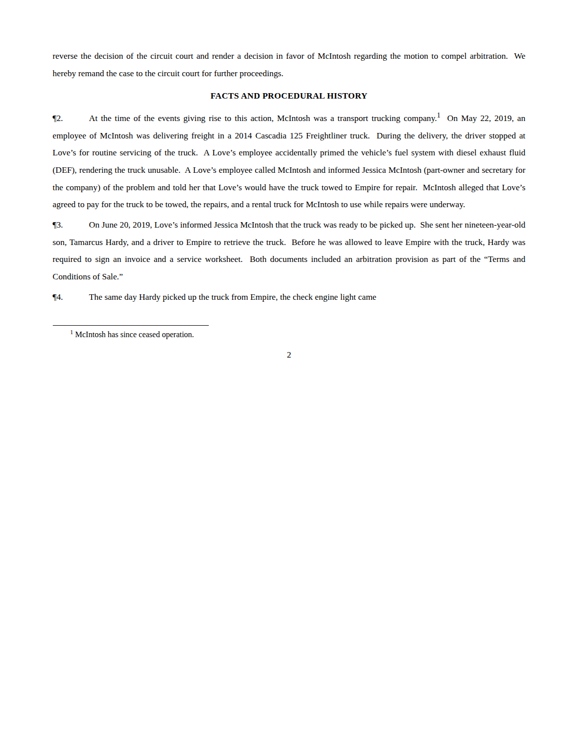reverse the decision of the circuit court and render a decision in favor of McIntosh regarding the motion to compel arbitration. We hereby remand the case to the circuit court for further proceedings.
FACTS AND PROCEDURAL HISTORY
¶2. At the time of the events giving rise to this action, McIntosh was a transport trucking company.1 On May 22, 2019, an employee of McIntosh was delivering freight in a 2014 Cascadia 125 Freightliner truck. During the delivery, the driver stopped at Love’s for routine servicing of the truck. A Love’s employee accidentally primed the vehicle’s fuel system with diesel exhaust fluid (DEF), rendering the truck unusable. A Love’s employee called McIntosh and informed Jessica McIntosh (part-owner and secretary for the company) of the problem and told her that Love’s would have the truck towed to Empire for repair. McIntosh alleged that Love’s agreed to pay for the truck to be towed, the repairs, and a rental truck for McIntosh to use while repairs were underway.
¶3. On June 20, 2019, Love’s informed Jessica McIntosh that the truck was ready to be picked up. She sent her nineteen-year-old son, Tamarcus Hardy, and a driver to Empire to retrieve the truck. Before he was allowed to leave Empire with the truck, Hardy was required to sign an invoice and a service worksheet. Both documents included an arbitration provision as part of the “Terms and Conditions of Sale.”
¶4. The same day Hardy picked up the truck from Empire, the check engine light came
1 McIntosh has since ceased operation.
2